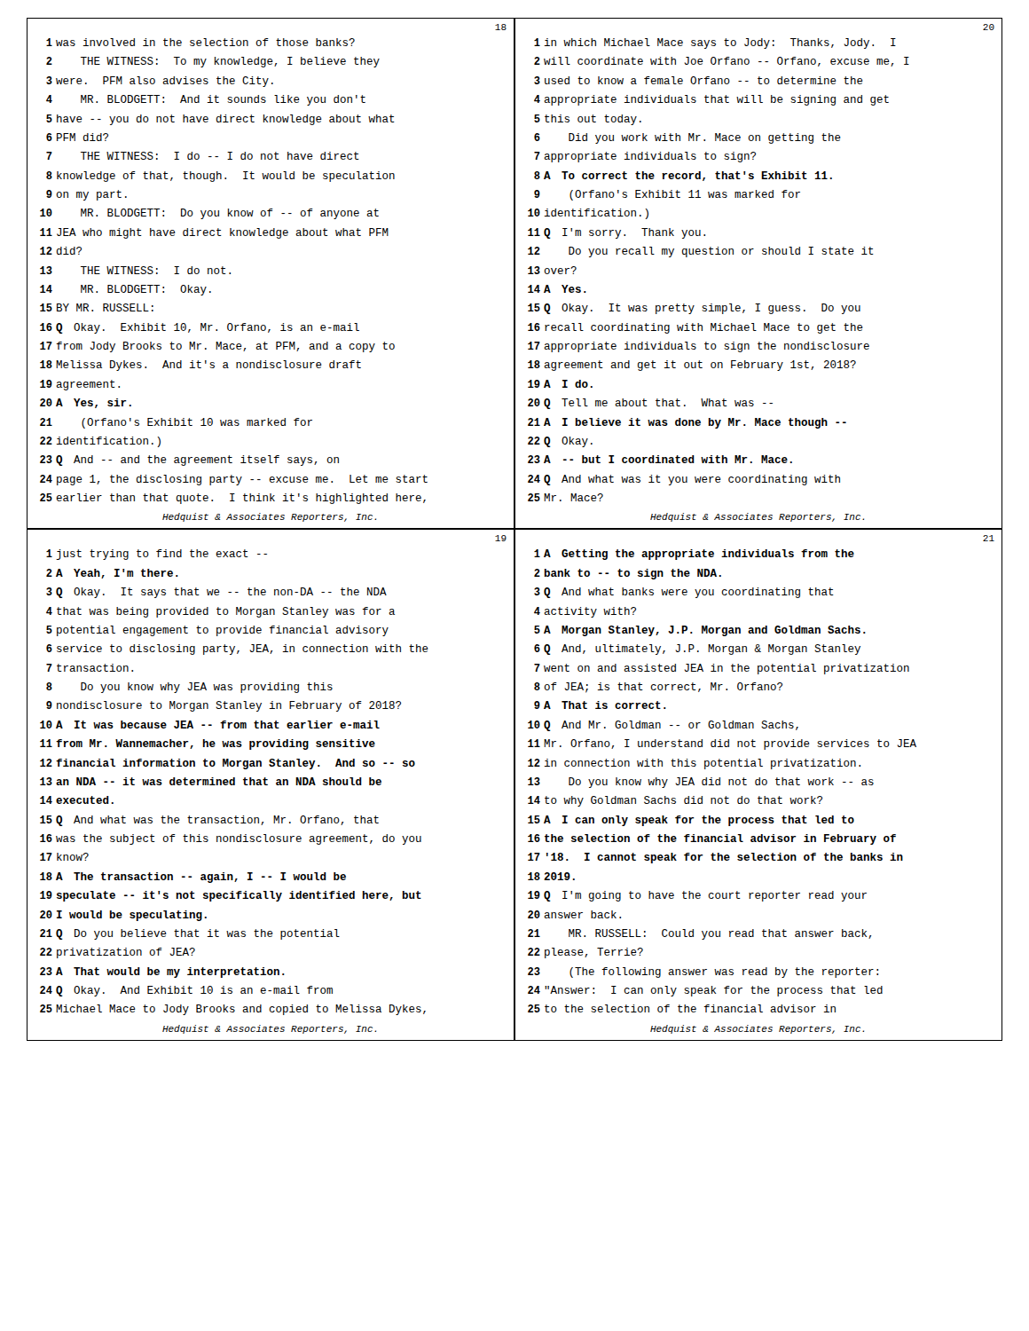18
| 1 | was involved in the selection of those banks? |
| 2 | THE WITNESS: To my knowledge, I believe they |
| 3 | were. PFM also advises the City. |
| 4 | MR. BLODGETT: And it sounds like you don't |
| 5 | have -- you do not have direct knowledge about what |
| 6 | PFM did? |
| 7 | THE WITNESS: I do -- I do not have direct |
| 8 | knowledge of that, though. It would be speculation |
| 9 | on my part. |
| 10 | MR. BLODGETT: Do you know of -- of anyone at |
| 11 | JEA who might have direct knowledge about what PFM |
| 12 | did? |
| 13 | THE WITNESS: I do not. |
| 14 | MR. BLODGETT: Okay. |
| 15 | BY MR. RUSSELL: |
| 16 | Q Okay. Exhibit 10, Mr. Orfano, is an e-mail |
| 17 | from Jody Brooks to Mr. Mace, at PFM, and a copy to |
| 18 | Melissa Dykes. And it's a nondisclosure draft |
| 19 | agreement. |
| 20 | A Yes, sir. |
| 21 | (Orfano's Exhibit 10 was marked for |
| 22 | identification.) |
| 23 | Q And -- and the agreement itself says, on |
| 24 | page 1, the disclosing party -- excuse me. Let me start |
| 25 | earlier than that quote. I think it's highlighted here, |
Hedquist & Associates Reporters, Inc.
20
| 1 | in which Michael Mace says to Jody: Thanks, Jody. I |
| 2 | will coordinate with Joe Orfano -- Orfano, excuse me, I |
| 3 | used to know a female Orfano -- to determine the |
| 4 | appropriate individuals that will be signing and get |
| 5 | this out today. |
| 6 | Did you work with Mr. Mace on getting the |
| 7 | appropriate individuals to sign? |
| 8 | A To correct the record, that's Exhibit 11. |
| 9 | (Orfano's Exhibit 11 was marked for |
| 10 | identification.) |
| 11 | Q I'm sorry. Thank you. |
| 12 | Do you recall my question or should I state it |
| 13 | over? |
| 14 | A Yes. |
| 15 | Q Okay. It was pretty simple, I guess. Do you |
| 16 | recall coordinating with Michael Mace to get the |
| 17 | appropriate individuals to sign the nondisclosure |
| 18 | agreement and get it out on February 1st, 2018? |
| 19 | A I do. |
| 20 | Q Tell me about that. What was -- |
| 21 | A I believe it was done by Mr. Mace though -- |
| 22 | Q Okay. |
| 23 | A -- but I coordinated with Mr. Mace. |
| 24 | Q And what was it you were coordinating with |
| 25 | Mr. Mace? |
Hedquist & Associates Reporters, Inc.
19
| 1 | just trying to find the exact -- |
| 2 | A Yeah, I'm there. |
| 3 | Q Okay. It says that we -- the non-DA -- the NDA |
| 4 | that was being provided to Morgan Stanley was for a |
| 5 | potential engagement to provide financial advisory |
| 6 | service to disclosing party, JEA, in connection with the |
| 7 | transaction. |
| 8 | Do you know why JEA was providing this |
| 9 | nondisclosure to Morgan Stanley in February of 2018? |
| 10 | A It was because JEA -- from that earlier e-mail |
| 11 | from Mr. Wannemacher, he was providing sensitive |
| 12 | financial information to Morgan Stanley. And so -- so |
| 13 | an NDA -- it was determined that an NDA should be |
| 14 | executed. |
| 15 | Q And what was the transaction, Mr. Orfano, that |
| 16 | was the subject of this nondisclosure agreement, do you |
| 17 | know? |
| 18 | A The transaction -- again, I -- I would be |
| 19 | speculate -- it's not specifically identified here, but |
| 20 | I would be speculating. |
| 21 | Q Do you believe that it was the potential |
| 22 | privatization of JEA? |
| 23 | A That would be my interpretation. |
| 24 | Q Okay. And Exhibit 10 is an e-mail from |
| 25 | Michael Mace to Jody Brooks and copied to Melissa Dykes, |
Hedquist & Associates Reporters, Inc.
21
| 1 | A Getting the appropriate individuals from the |
| 2 | bank to -- to sign the NDA. |
| 3 | Q And what banks were you coordinating that |
| 4 | activity with? |
| 5 | A Morgan Stanley, J.P. Morgan and Goldman Sachs. |
| 6 | Q And, ultimately, J.P. Morgan & Morgan Stanley |
| 7 | went on and assisted JEA in the potential privatization |
| 8 | of JEA; is that correct, Mr. Orfano? |
| 9 | A That is correct. |
| 10 | Q And Mr. Goldman -- or Goldman Sachs, |
| 11 | Mr. Orfano, I understand did not provide services to JEA |
| 12 | in connection with this potential privatization. |
| 13 | Do you know why JEA did not do that work -- as |
| 14 | to why Goldman Sachs did not do that work? |
| 15 | A I can only speak for the process that led to |
| 16 | the selection of the financial advisor in February of |
| 17 | '18. I cannot speak for the selection of the banks in |
| 18 | 2019. |
| 19 | Q I'm going to have the court reporter read your |
| 20 | answer back. |
| 21 | MR. RUSSELL: Could you read that answer back, |
| 22 | please, Terrie? |
| 23 | (The following answer was read by the reporter: |
| 24 | "Answer: I can only speak for the process that led |
| 25 | to the selection of the financial advisor in |
Hedquist & Associates Reporters, Inc.